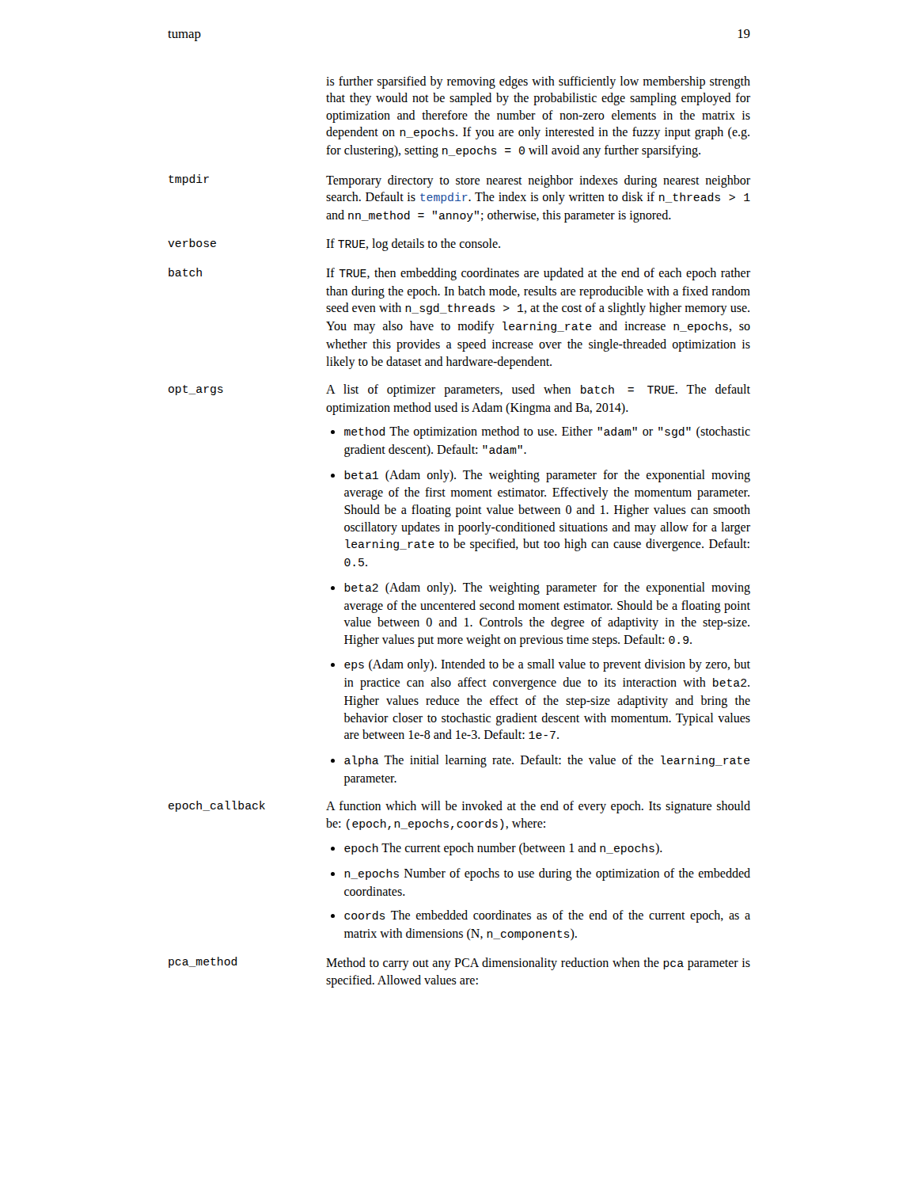tumap 19
is further sparsified by removing edges with sufficiently low membership strength that they would not be sampled by the probabilistic edge sampling employed for optimization and therefore the number of non-zero elements in the matrix is dependent on n_epochs. If you are only interested in the fuzzy input graph (e.g. for clustering), setting n_epochs = 0 will avoid any further sparsifying.
tmpdir
Temporary directory to store nearest neighbor indexes during nearest neighbor search. Default is tempdir. The index is only written to disk if n_threads > 1 and nn_method = "annoy"; otherwise, this parameter is ignored.
verbose
If TRUE, log details to the console.
batch
If TRUE, then embedding coordinates are updated at the end of each epoch rather than during the epoch. In batch mode, results are reproducible with a fixed random seed even with n_sgd_threads > 1, at the cost of a slightly higher memory use. You may also have to modify learning_rate and increase n_epochs, so whether this provides a speed increase over the single-threaded optimization is likely to be dataset and hardware-dependent.
opt_args
A list of optimizer parameters, used when batch = TRUE. The default optimization method used is Adam (Kingma and Ba, 2014).
method The optimization method to use. Either "adam" or "sgd" (stochastic gradient descent). Default: "adam".
beta1 (Adam only). The weighting parameter for the exponential moving average of the first moment estimator. Effectively the momentum parameter. Should be a floating point value between 0 and 1. Higher values can smooth oscillatory updates in poorly-conditioned situations and may allow for a larger learning_rate to be specified, but too high can cause divergence. Default: 0.5.
beta2 (Adam only). The weighting parameter for the exponential moving average of the uncentered second moment estimator. Should be a floating point value between 0 and 1. Controls the degree of adaptivity in the step-size. Higher values put more weight on previous time steps. Default: 0.9.
eps (Adam only). Intended to be a small value to prevent division by zero, but in practice can also affect convergence due to its interaction with beta2. Higher values reduce the effect of the step-size adaptivity and bring the behavior closer to stochastic gradient descent with momentum. Typical values are between 1e-8 and 1e-3. Default: 1e-7.
alpha The initial learning rate. Default: the value of the learning_rate parameter.
epoch_callback
A function which will be invoked at the end of every epoch. Its signature should be: (epoch,n_epochs,coords), where:
epoch The current epoch number (between 1 and n_epochs).
n_epochs Number of epochs to use during the optimization of the embedded coordinates.
coords The embedded coordinates as of the end of the current epoch, as a matrix with dimensions (N, n_components).
pca_method
Method to carry out any PCA dimensionality reduction when the pca parameter is specified. Allowed values are: